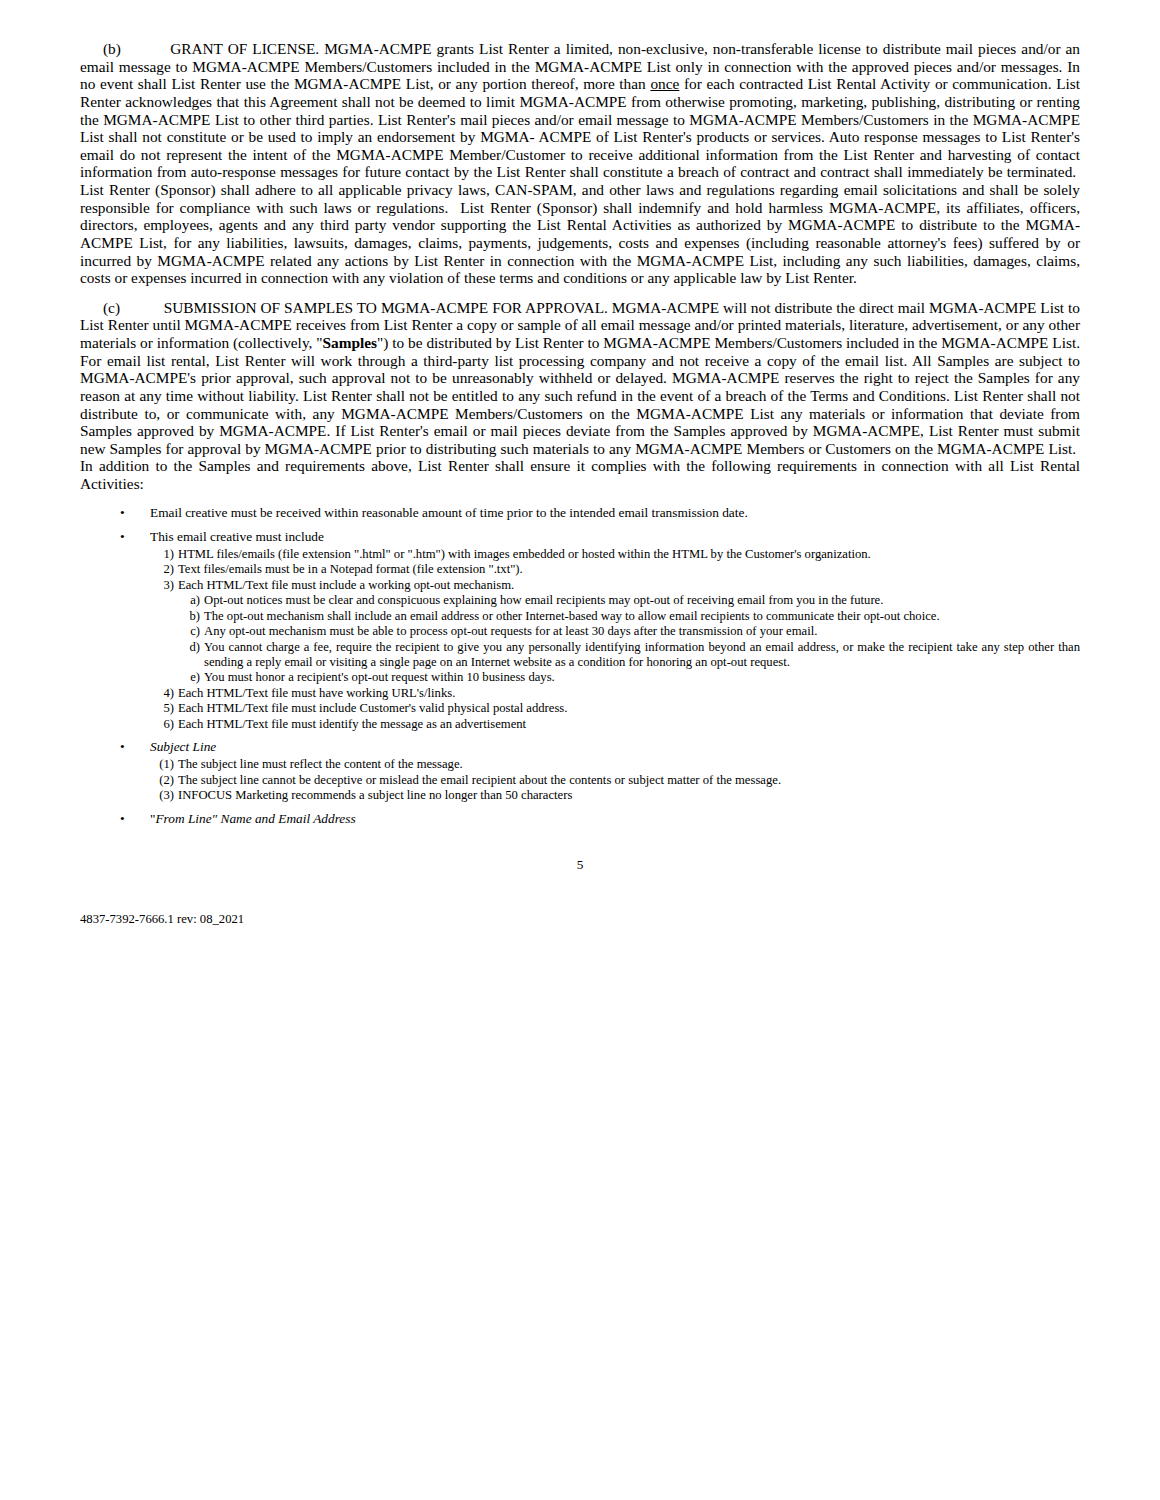(b) GRANT OF LICENSE. MGMA-ACMPE grants List Renter a limited, non-exclusive, non-transferable license to distribute mail pieces and/or an email message to MGMA-ACMPE Members/Customers included in the MGMA-ACMPE List only in connection with the approved pieces and/or messages. In no event shall List Renter use the MGMA-ACMPE List, or any portion thereof, more than once for each contracted List Rental Activity or communication. List Renter acknowledges that this Agreement shall not be deemed to limit MGMA-ACMPE from otherwise promoting, marketing, publishing, distributing or renting the MGMA-ACMPE List to other third parties. List Renter's mail pieces and/or email message to MGMA-ACMPE Members/Customers in the MGMA-ACMPE List shall not constitute or be used to imply an endorsement by MGMA- ACMPE of List Renter's products or services. Auto response messages to List Renter's email do not represent the intent of the MGMA-ACMPE Member/Customer to receive additional information from the List Renter and harvesting of contact information from auto-response messages for future contact by the List Renter shall constitute a breach of contract and contract shall immediately be terminated. List Renter (Sponsor) shall adhere to all applicable privacy laws, CAN-SPAM, and other laws and regulations regarding email solicitations and shall be solely responsible for compliance with such laws or regulations. List Renter (Sponsor) shall indemnify and hold harmless MGMA-ACMPE, its affiliates, officers, directors, employees, agents and any third party vendor supporting the List Rental Activities as authorized by MGMA-ACMPE to distribute to the MGMA-ACMPE List, for any liabilities, lawsuits, damages, claims, payments, judgements, costs and expenses (including reasonable attorney's fees) suffered by or incurred by MGMA-ACMPE related any actions by List Renter in connection with the MGMA-ACMPE List, including any such liabilities, damages, claims, costs or expenses incurred in connection with any violation of these terms and conditions or any applicable law by List Renter.
(c) SUBMISSION OF SAMPLES TO MGMA-ACMPE FOR APPROVAL. MGMA-ACMPE will not distribute the direct mail MGMA-ACMPE List to List Renter until MGMA-ACMPE receives from List Renter a copy or sample of all email message and/or printed materials, literature, advertisement, or any other materials or information (collectively, "Samples") to be distributed by List Renter to MGMA-ACMPE Members/Customers included in the MGMA-ACMPE List. For email list rental, List Renter will work through a third-party list processing company and not receive a copy of the email list. All Samples are subject to MGMA-ACMPE's prior approval, such approval not to be unreasonably withheld or delayed. MGMA-ACMPE reserves the right to reject the Samples for any reason at any time without liability. List Renter shall not be entitled to any such refund in the event of a breach of the Terms and Conditions. List Renter shall not distribute to, or communicate with, any MGMA-ACMPE Members/Customers on the MGMA-ACMPE List any materials or information that deviate from Samples approved by MGMA-ACMPE. If List Renter's email or mail pieces deviate from the Samples approved by MGMA-ACMPE, List Renter must submit new Samples for approval by MGMA-ACMPE prior to distributing such materials to any MGMA-ACMPE Members or Customers on the MGMA-ACMPE List. In addition to the Samples and requirements above, List Renter shall ensure it complies with the following requirements in connection with all List Rental Activities:
Email creative must be received within reasonable amount of time prior to the intended email transmission date.
This email creative must include
1) HTML files/emails (file extension ".html" or ".htm") with images embedded or hosted within the HTML by the Customer's organization.
2) Text files/emails must be in a Notepad format (file extension ".txt").
3) Each HTML/Text file must include a working opt-out mechanism.
a) Opt-out notices must be clear and conspicuous explaining how email recipients may opt-out of receiving email from you in the future.
b) The opt-out mechanism shall include an email address or other Internet-based way to allow email recipients to communicate their opt-out choice.
c) Any opt-out mechanism must be able to process opt-out requests for at least 30 days after the transmission of your email.
d) You cannot charge a fee, require the recipient to give you any personally identifying information beyond an email address, or make the recipient take any step other than sending a reply email or visiting a single page on an Internet website as a condition for honoring an opt-out request.
e) You must honor a recipient's opt-out request within 10 business days.
4) Each HTML/Text file must have working URL's/links.
5) Each HTML/Text file must include Customer's valid physical postal address.
6) Each HTML/Text file must identify the message as an advertisement
Subject Line
(1) The subject line must reflect the content of the message.
(2) The subject line cannot be deceptive or mislead the email recipient about the contents or subject matter of the message.
(3) INFOCUS Marketing recommends a subject line no longer than 50 characters
"From Line" Name and Email Address
5
4837-7392-7666.1 rev: 08_2021